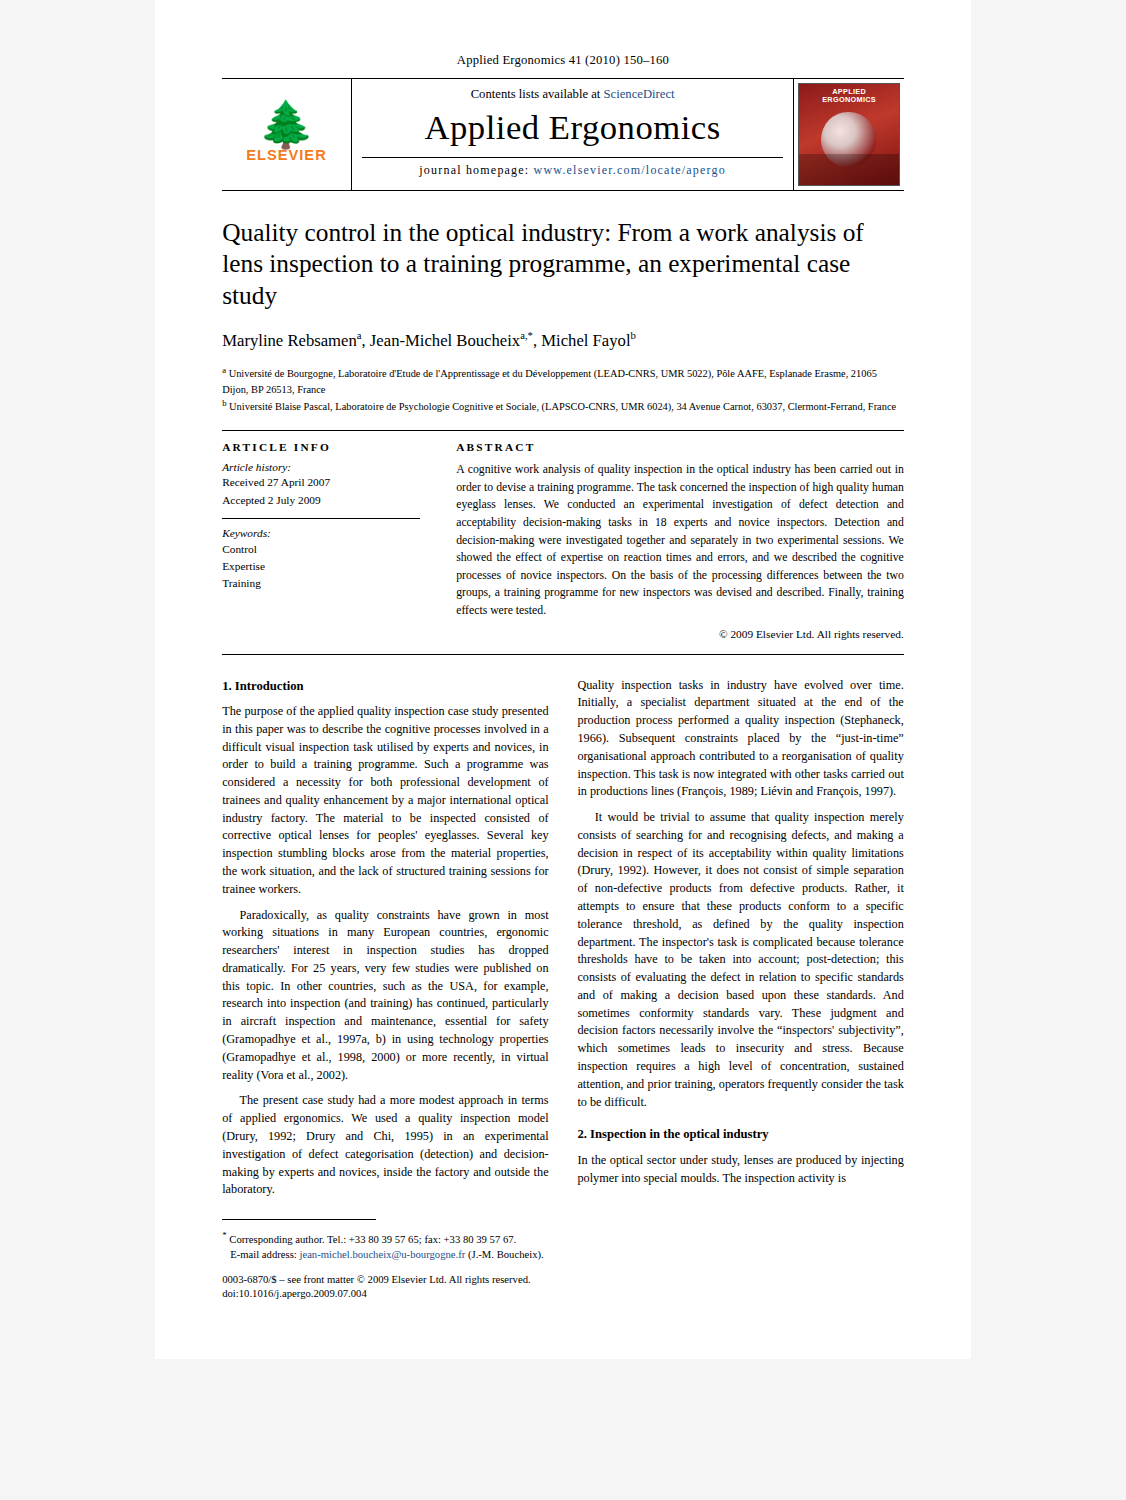Applied Ergonomics 41 (2010) 150–160
🌲
ELSEVIER
Contents lists available at ScienceDirect
Applied Ergonomics
journal homepage: www.elsevier.com/locate/apergo
APPLIED
ERGONOMICS
Quality control in the optical industry: From a work analysis of lens inspection to a training programme, an experimental case study
Maryline Rebsamena, Jean-Michel Boucheixa,*, Michel Fayolb
a Université de Bourgogne, Laboratoire d'Etude de l'Apprentissage et du Développement (LEAD-CNRS, UMR 5022), Pôle AAFE, Esplanade Erasme, 21065 Dijon, BP 26513, France
b Université Blaise Pascal, Laboratoire de Psychologie Cognitive et Sociale, (LAPSCO-CNRS, UMR 6024), 34 Avenue Carnot, 63037, Clermont-Ferrand, France
Article info
Article history:
Received 27 April 2007
Accepted 2 July 2009
Keywords:
Control
Expertise
Training
Abstract
A cognitive work analysis of quality inspection in the optical industry has been carried out in order to devise a training programme. The task concerned the inspection of high quality human eyeglass lenses. We conducted an experimental investigation of defect detection and acceptability decision-making tasks in 18 experts and novice inspectors. Detection and decision-making were investigated together and separately in two experimental sessions. We showed the effect of expertise on reaction times and errors, and we described the cognitive processes of novice inspectors. On the basis of the processing differences between the two groups, a training programme for new inspectors was devised and described. Finally, training effects were tested.
© 2009 Elsevier Ltd. All rights reserved.
1. Introduction
The purpose of the applied quality inspection case study presented in this paper was to describe the cognitive processes involved in a difficult visual inspection task utilised by experts and novices, in order to build a training programme. Such a programme was considered a necessity for both professional development of trainees and quality enhancement by a major international optical industry factory. The material to be inspected consisted of corrective optical lenses for peoples' eyeglasses. Several key inspection stumbling blocks arose from the material properties, the work situation, and the lack of structured training sessions for trainee workers.
Paradoxically, as quality constraints have grown in most working situations in many European countries, ergonomic researchers' interest in inspection studies has dropped dramatically. For 25 years, very few studies were published on this topic. In other countries, such as the USA, for example, research into inspection (and training) has continued, particularly in aircraft inspection and maintenance, essential for safety (Gramopadhye et al., 1997a, b) in using technology properties (Gramopadhye et al., 1998, 2000) or more recently, in virtual reality (Vora et al., 2002).
The present case study had a more modest approach in terms of applied ergonomics. We used a quality inspection model (Drury, 1992; Drury and Chi, 1995) in an experimental investigation of defect categorisation (detection) and decision-making by experts and novices, inside the factory and outside the laboratory.
Quality inspection tasks in industry have evolved over time. Initially, a specialist department situated at the end of the production process performed a quality inspection (Stephaneck, 1966). Subsequent constraints placed by the “just-in-time” organisational approach contributed to a reorganisation of quality inspection. This task is now integrated with other tasks carried out in productions lines (François, 1989; Liévin and François, 1997).
It would be trivial to assume that quality inspection merely consists of searching for and recognising defects, and making a decision in respect of its acceptability within quality limitations (Drury, 1992). However, it does not consist of simple separation of non-defective products from defective products. Rather, it attempts to ensure that these products conform to a specific tolerance threshold, as defined by the quality inspection department. The inspector's task is complicated because tolerance thresholds have to be taken into account; post-detection; this consists of evaluating the defect in relation to specific standards and of making a decision based upon these standards. And sometimes conformity standards vary. These judgment and decision factors necessarily involve the “inspectors' subjectivity”, which sometimes leads to insecurity and stress. Because inspection requires a high level of concentration, sustained attention, and prior training, operators frequently consider the task to be difficult.
2. Inspection in the optical industry
In the optical sector under study, lenses are produced by injecting polymer into special moulds. The inspection activity is
* Corresponding author. Tel.: +33 80 39 57 65; fax: +33 80 39 57 67.
E-mail address: jean-michel.boucheix@u-bourgogne.fr (J.-M. Boucheix).
0003-6870/$ – see front matter © 2009 Elsevier Ltd. All rights reserved.
doi:10.1016/j.apergo.2009.07.004